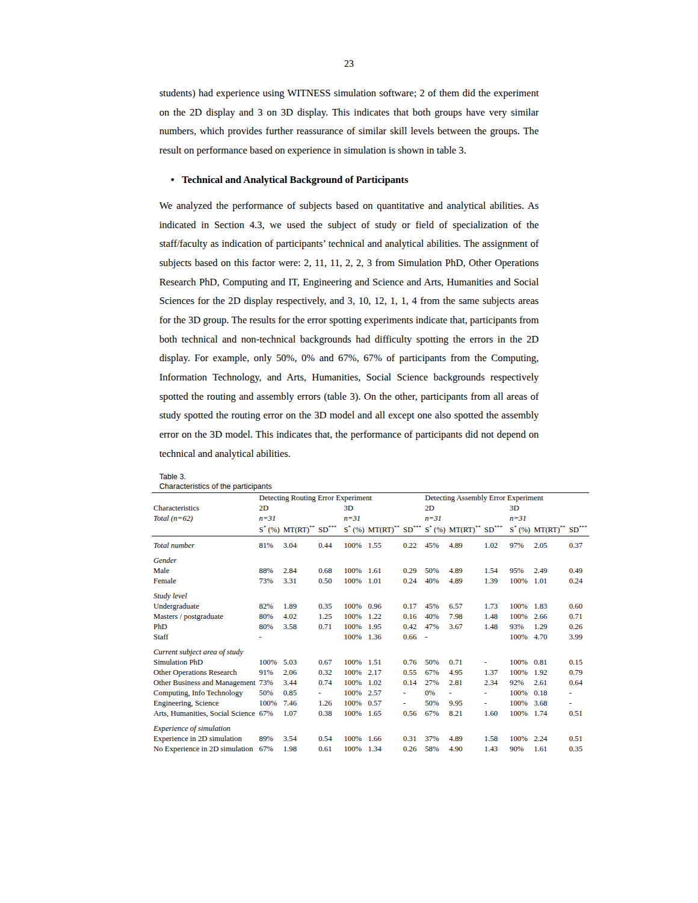23
students) had experience using WITNESS simulation software; 2 of them did the experiment on the 2D display and 3 on 3D display. This indicates that both groups have very similar numbers, which provides further reassurance of similar skill levels between the groups. The result on performance based on experience in simulation is shown in table 3.
• Technical and Analytical Background of Participants
We analyzed the performance of subjects based on quantitative and analytical abilities. As indicated in Section 4.3, we used the subject of study or field of specialization of the staff/faculty as indication of participants’ technical and analytical abilities. The assignment of subjects based on this factor were: 2, 11, 11, 2, 2, 3 from Simulation PhD, Other Operations Research PhD, Computing and IT, Engineering and Science and Arts, Humanities and Social Sciences for the 2D display respectively, and 3, 10, 12, 1, 1, 4 from the same subjects areas for the 3D group. The results for the error spotting experiments indicate that, participants from both technical and non-technical backgrounds had difficulty spotting the errors in the 2D display. For example, only 50%, 0% and 67%, 67% of participants from the Computing, Information Technology, and Arts, Humanities, Social Science backgrounds respectively spotted the routing and assembly errors (table 3). On the other, participants from all areas of study spotted the routing error on the 3D model and all except one also spotted the assembly error on the 3D model. This indicates that, the performance of participants did not depend on technical and analytical abilities.
Table 3.
Characteristics of the participants
| | Detecting Routing Error Experiment | Detecting Assembly Error Experiment |
| Characteristics | 2D | | 3D | 2D | | 3D |
| Total (n=62) | n=31 | | n=31 | n=31 | | n=31 |
| | S * (%) | MT(RT) ** | SD *** | | S * (%) | MT(RT) ** | SD *** | S * (%) | MT(RT) ** | SD *** | | S * (%) | MT(RT) ** | SD *** |
| Total number | 81% | 3.04 | 0.44 | | 100% | 1.55 | 0.22 | 45% | 4.89 | 1.02 | | 97% | 2.05 | 0.37 |
| Gender | |
| Male | 88% | 2.84 | 0.68 | | 100% | 1.61 | 0.29 | 50% | 4.89 | 1.54 | | 95% | 2.49 | 0.49 |
| Female | 73% | 3.31 | 0.50 | | 100% | 1.01 | 0.24 | 40% | 4.89 | 1.39 | | 100% | 1.01 | 0.24 |
| Study level | |
| Undergraduate | 82% | 1.89 | 0.35 | | 100% | 0.96 | 0.17 | 45% | 6.57 | 1.73 | | 100% | 1.83 | 0.60 |
| Masters / postgraduate | 80% | 4.02 | 1.25 | | 100% | 1.22 | 0.16 | 40% | 7.98 | 1.48 | | 100% | 2.66 | 0.71 |
| PhD | 80% | 3.58 | 0.71 | | 100% | 1.95 | 0.42 | 47% | 3.67 | 1.48 | | 93% | 1.29 | 0.26 |
| Staff | - | | | | 100% | 1.36 | 0.66 | - | | | | 100% | 4.70 | 3.99 |
| Current subject area of study | |
| Simulation PhD | 100% | 5.03 | 0.67 | | 100% | 1.51 | 0.76 | 50% | 0.71 | - | | 100% | 0.81 | 0.15 |
| Other Operations Research | 91% | 2.06 | 0.32 | | 100% | 2.17 | 0.55 | 67% | 4.95 | 1.37 | | 100% | 1.92 | 0.79 |
| Other Business and Management | 73% | 3.44 | 0.74 | | 100% | 1.02 | 0.14 | 27% | 2.81 | 2.34 | | 92% | 2.61 | 0.64 |
| Computing, Info Technology | 50% | 0.85 | - | | 100% | 2.57 | - | 0% | - | - | | 100% | 0.18 | - |
| Engineering, Science | 100% | 7.46 | 1.26 | | 100% | 0.57 | - | 50% | 9.95 | - | | 100% | 3.68 | - |
| Arts, Humanities, Social Science | 67% | 1.07 | 0.38 | | 100% | 1.65 | 0.56 | 67% | 8.21 | 1.60 | | 100% | 1.74 | 0.51 |
| Experience of simulation | |
| Experience in 2D simulation | 89% | 3.54 | 0.54 | | 100% | 1.66 | 0.31 | 37% | 4.89 | 1.58 | | 100% | 2.24 | 0.51 |
| No Experience in 2D simulation | 67% | 1.98 | 0.61 | | 100% | 1.34 | 0.26 | 58% | 4.90 | 1.43 | | 90% | 1.61 | 0.35 |